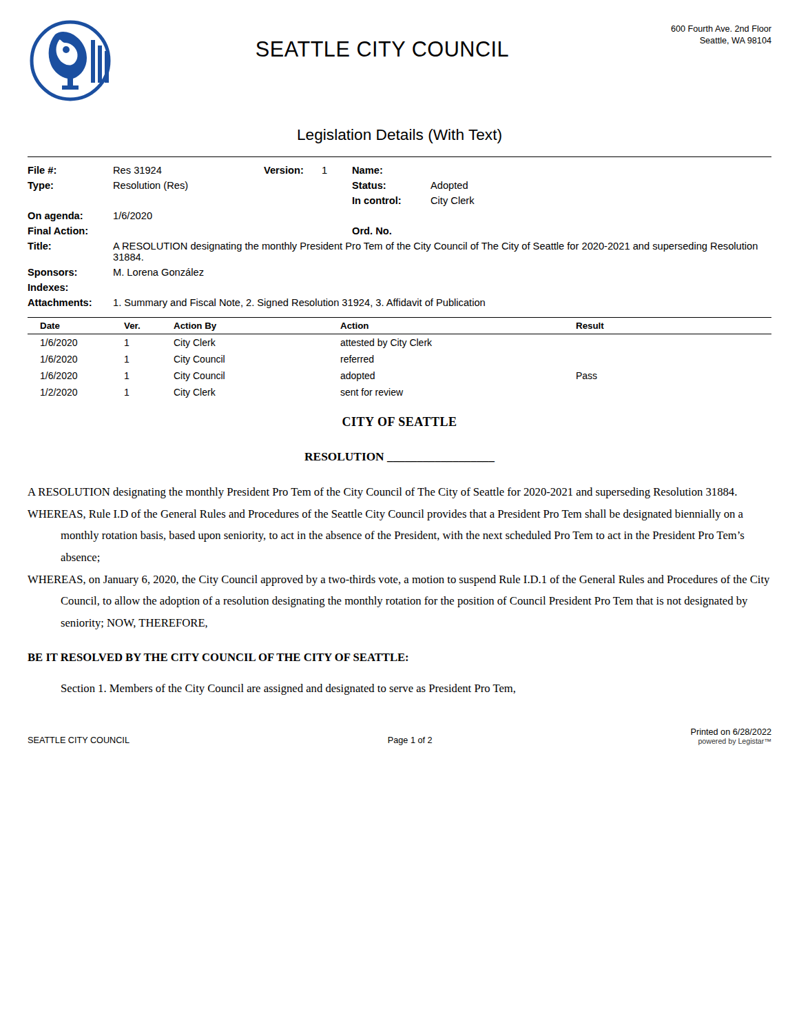SEATTLE CITY COUNCIL
600 Fourth Ave. 2nd Floor
Seattle, WA 98104
Legislation Details (With Text)
| File #: | Res 31924 | Version: | 1 | Name: | |
| Type: | Resolution (Res) | | Status: | Adopted |
| | | | In control: | City Clerk |
| On agenda: | 1/6/2020 | | | |
| Final Action: | | | Ord. No. | |
| Title: | A RESOLUTION designating the monthly President Pro Tem of the City Council of The City of Seattle for 2020-2021 and superseding Resolution 31884. |
| Sponsors: | M. Lorena González |
| Indexes: | |
| Attachments: | 1. Summary and Fiscal Note, 2. Signed Resolution 31924, 3. Affidavit of Publication |
| Date | Ver. | Action By | Action | Result |
| --- | --- | --- | --- | --- |
| 1/6/2020 | 1 | City Clerk | attested by City Clerk | |
| 1/6/2020 | 1 | City Council | referred | |
| 1/6/2020 | 1 | City Council | adopted | Pass |
| 1/2/2020 | 1 | City Clerk | sent for review | |
CITY OF SEATTLE
RESOLUTION __________________
A RESOLUTION designating the monthly President Pro Tem of the City Council of The City of Seattle for 2020-2021 and superseding Resolution 31884.
WHEREAS, Rule I.D of the General Rules and Procedures of the Seattle City Council provides that a President Pro Tem shall be designated biennially on a monthly rotation basis, based upon seniority, to act in the absence of the President, with the next scheduled Pro Tem to act in the President Pro Tem’s absence;
WHEREAS, on January 6, 2020, the City Council approved by a two-thirds vote, a motion to suspend Rule I.D.1 of the General Rules and Procedures of the City Council, to allow the adoption of a resolution designating the monthly rotation for the position of Council President Pro Tem that is not designated by seniority; NOW, THEREFORE,
BE IT RESOLVED BY THE CITY COUNCIL OF THE CITY OF SEATTLE:
Section 1. Members of the City Council are assigned and designated to serve as President Pro Tem,
SEATTLE CITY COUNCIL
Page 1 of 2
Printed on 6/28/2022
powered by Legistar™